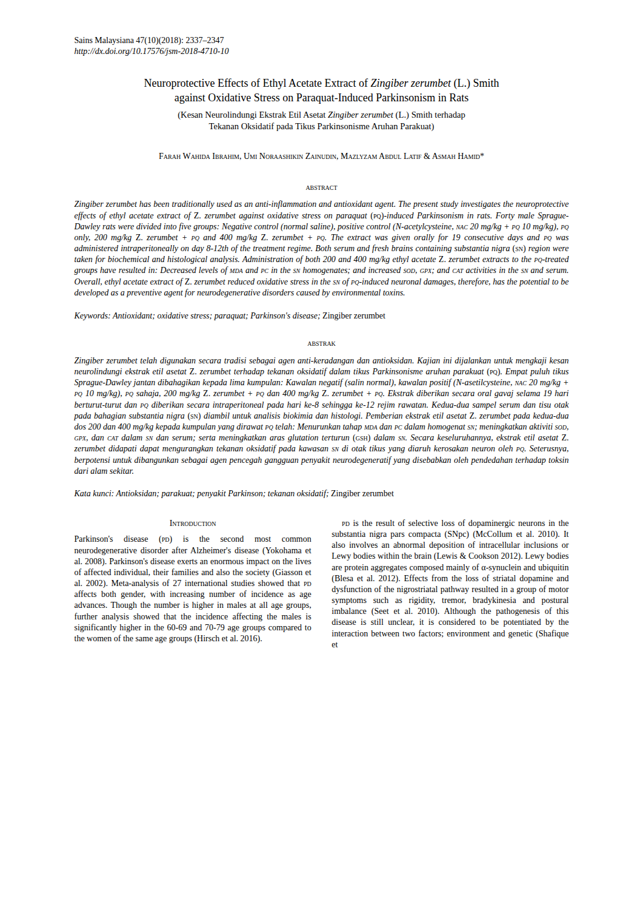Sains Malaysiana 47(10)(2018): 2337–2347
http://dx.doi.org/10.17576/jsm-2018-4710-10
Neuroprotective Effects of Ethyl Acetate Extract of Zingiber zerumbet (L.) Smith
against Oxidative Stress on Paraquat-Induced Parkinsonism in Rats
(Kesan Neurolindungi Ekstrak Etil Asetat Zingiber zerumbet (L.) Smith terhadap
Tekanan Oksidatif pada Tikus Parkinsonisme Aruhan Parakuat)
Farah Wahida Ibrahim, Umi Noraashikin Zainudin, Mazlyzam Abdul Latif & Asmah Hamid*
abstract
Zingiber zerumbet has been traditionally used as an anti-inflammation and antioxidant agent. The present study investigates the neuroprotective effects of ethyl acetate extract of Z. zerumbet against oxidative stress on paraquat (pq)-induced Parkinsonism in rats. Forty male Sprague-Dawley rats were divided into five groups: Negative control (normal saline), positive control (N-acetylcysteine, nac 20 mg/kg + pq 10 mg/kg), pq only, 200 mg/kg Z. zerumbet + pq and 400 mg/kg Z. zerumbet + pq. The extract was given orally for 19 consecutive days and pq was administered intraperitoneally on day 8-12th of the treatment regime. Both serum and fresh brains containing substantia nigra (sn) region were taken for biochemical and histological analysis. Administration of both 200 and 400 mg/kg ethyl acetate Z. zerumbet extracts to the pq-treated groups have resulted in: Decreased levels of mda and pc in the sn homogenates; and increased sod, gpx; and cat activities in the sn and serum. Overall, ethyl acetate extract of Z. zerumbet reduced oxidative stress in the sn of pq-induced neuronal damages, therefore, has the potential to be developed as a preventive agent for neurodegenerative disorders caused by environmental toxins.
Keywords: Antioxidant; oxidative stress; paraquat; Parkinson's disease; Zingiber zerumbet
abstrak
Zingiber zerumbet telah digunakan secara tradisi sebagai agen anti-keradangan dan antioksidan. Kajian ini dijalankan untuk mengkaji kesan neurolindungi ekstrak etil asetat Z. zerumbet terhadap tekanan oksidatif dalam tikus Parkinsonisme aruhan parakuat (pq). Empat puluh tikus Sprague-Dawley jantan dibahagikan kepada lima kumpulan: Kawalan negatif (salin normal), kawalan positif (N-asetilcysteine, nac 20 mg/kg + pq 10 mg/kg), pq sahaja, 200 mg/kg Z. zerumbet + pq dan 400 mg/kg Z. zerumbet + pq. Ekstrak diberikan secara oral gavaj selama 19 hari berturut-turut dan pq diberikan secara intraperitoneal pada hari ke-8 sehingga ke-12 rejim rawatan. Kedua-dua sampel serum dan tisu otak pada bahagian substantia nigra (sn) diambil untuk analisis biokimia dan histologi. Pemberian ekstrak etil asetat Z. zerumbet pada kedua-dua dos 200 dan 400 mg/kg kepada kumpulan yang dirawat pq telah: Menurunkan tahap mda dan pc dalam homogenat sn; meningkatkan aktiviti sod, gpx, dan cat dalam sn dan serum; serta meningkatkan aras glutation terturun (gsh) dalam sn. Secara keseluruhannya, ekstrak etil asetat Z. zerumbet didapati dapat mengurangkan tekanan oksidatif pada kawasan sn di otak tikus yang diaruh kerosakan neuron oleh pq. Seterusnya, berpotensi untuk dibangunkan sebagai agen pencegah gangguan penyakit neurodegeneratif yang disebabkan oleh pendedahan terhadap toksin dari alam sekitar.
Kata kunci: Antioksidan; parakuat; penyakit Parkinson; tekanan oksidatif; Zingiber zerumbet
Introduction
Parkinson's disease (pd) is the second most common neurodegenerative disorder after Alzheimer's disease (Yokohama et al. 2008). Parkinson's disease exerts an enormous impact on the lives of affected individual, their families and also the society (Giasson et al. 2002). Meta-analysis of 27 international studies showed that pd affects both gender, with increasing number of incidence as age advances. Though the number is higher in males at all age groups, further analysis showed that the incidence affecting the males is significantly higher in the 60-69 and 70-79 age groups compared to the women of the same age groups (Hirsch et al. 2016).
pd is the result of selective loss of dopaminergic neurons in the substantia nigra pars compacta (SNpc) (McCollum et al. 2010). It also involves an abnormal deposition of intracellular inclusions or Lewy bodies within the brain (Lewis & Cookson 2012). Lewy bodies are protein aggregates composed mainly of α-synuclein and ubiquitin (Blesa et al. 2012). Effects from the loss of striatal dopamine and dysfunction of the nigrostriatal pathway resulted in a group of motor symptoms such as rigidity, tremor, bradykinesia and postural imbalance (Seet et al. 2010). Although the pathogenesis of this disease is still unclear, it is considered to be potentiated by the interaction between two factors; environment and genetic (Shafique et